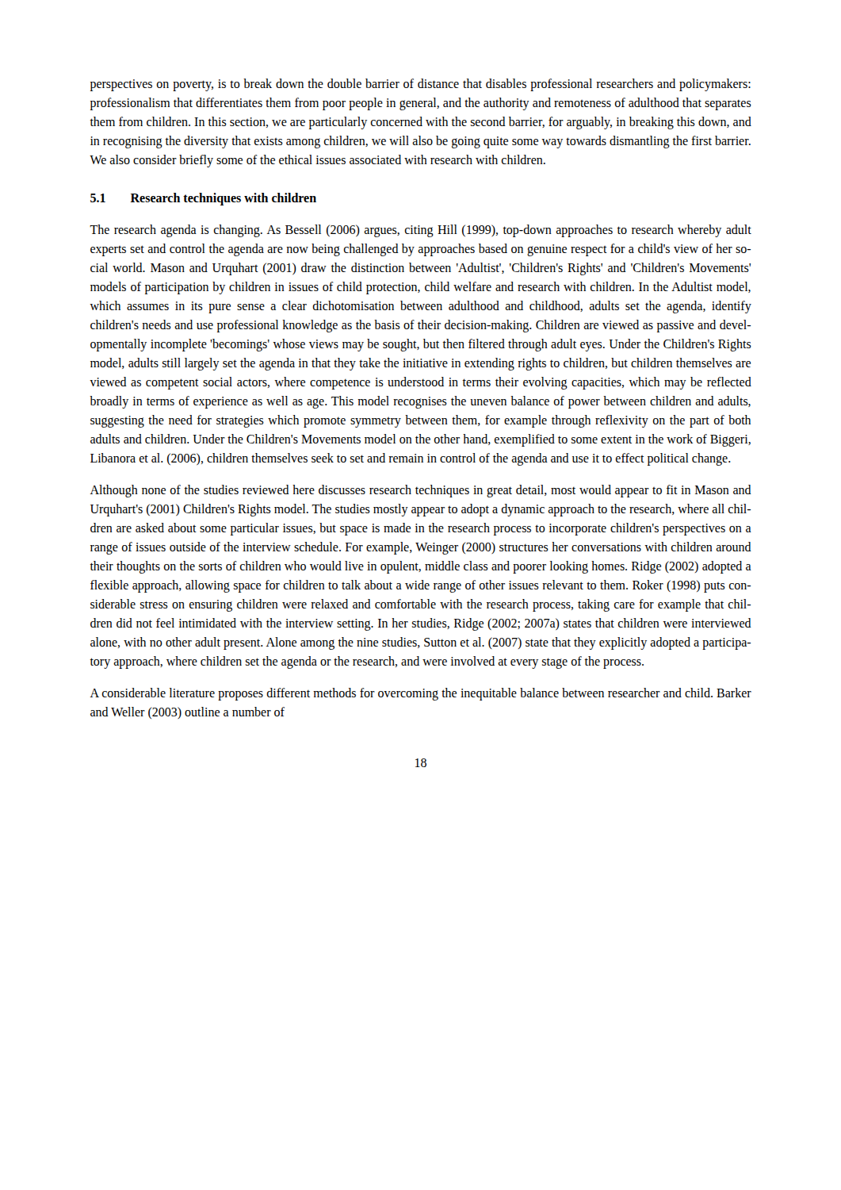perspectives on poverty, is to break down the double barrier of distance that disables professional researchers and policymakers: professionalism that differentiates them from poor people in general, and the authority and remoteness of adulthood that separates them from children. In this section, we are particularly concerned with the second barrier, for arguably, in breaking this down, and in recognising the diversity that exists among children, we will also be going quite some way towards dismantling the first barrier. We also consider briefly some of the ethical issues associated with research with children.
5.1 Research techniques with children
The research agenda is changing. As Bessell (2006) argues, citing Hill (1999), top-down approaches to research whereby adult experts set and control the agenda are now being challenged by approaches based on genuine respect for a child's view of her social world. Mason and Urquhart (2001) draw the distinction between 'Adultist', 'Children's Rights' and 'Children's Movements' models of participation by children in issues of child protection, child welfare and research with children. In the Adultist model, which assumes in its pure sense a clear dichotomisation between adulthood and childhood, adults set the agenda, identify children's needs and use professional knowledge as the basis of their decision-making. Children are viewed as passive and developmentally incomplete 'becomings' whose views may be sought, but then filtered through adult eyes. Under the Children's Rights model, adults still largely set the agenda in that they take the initiative in extending rights to children, but children themselves are viewed as competent social actors, where competence is understood in terms their evolving capacities, which may be reflected broadly in terms of experience as well as age. This model recognises the uneven balance of power between children and adults, suggesting the need for strategies which promote symmetry between them, for example through reflexivity on the part of both adults and children. Under the Children's Movements model on the other hand, exemplified to some extent in the work of Biggeri, Libanora et al. (2006), children themselves seek to set and remain in control of the agenda and use it to effect political change.
Although none of the studies reviewed here discusses research techniques in great detail, most would appear to fit in Mason and Urquhart's (2001) Children's Rights model. The studies mostly appear to adopt a dynamic approach to the research, where all children are asked about some particular issues, but space is made in the research process to incorporate children's perspectives on a range of issues outside of the interview schedule. For example, Weinger (2000) structures her conversations with children around their thoughts on the sorts of children who would live in opulent, middle class and poorer looking homes. Ridge (2002) adopted a flexible approach, allowing space for children to talk about a wide range of other issues relevant to them. Roker (1998) puts considerable stress on ensuring children were relaxed and comfortable with the research process, taking care for example that children did not feel intimidated with the interview setting. In her studies, Ridge (2002; 2007a) states that children were interviewed alone, with no other adult present. Alone among the nine studies, Sutton et al. (2007) state that they explicitly adopted a participatory approach, where children set the agenda or the research, and were involved at every stage of the process.
A considerable literature proposes different methods for overcoming the inequitable balance between researcher and child. Barker and Weller (2003) outline a number of
18